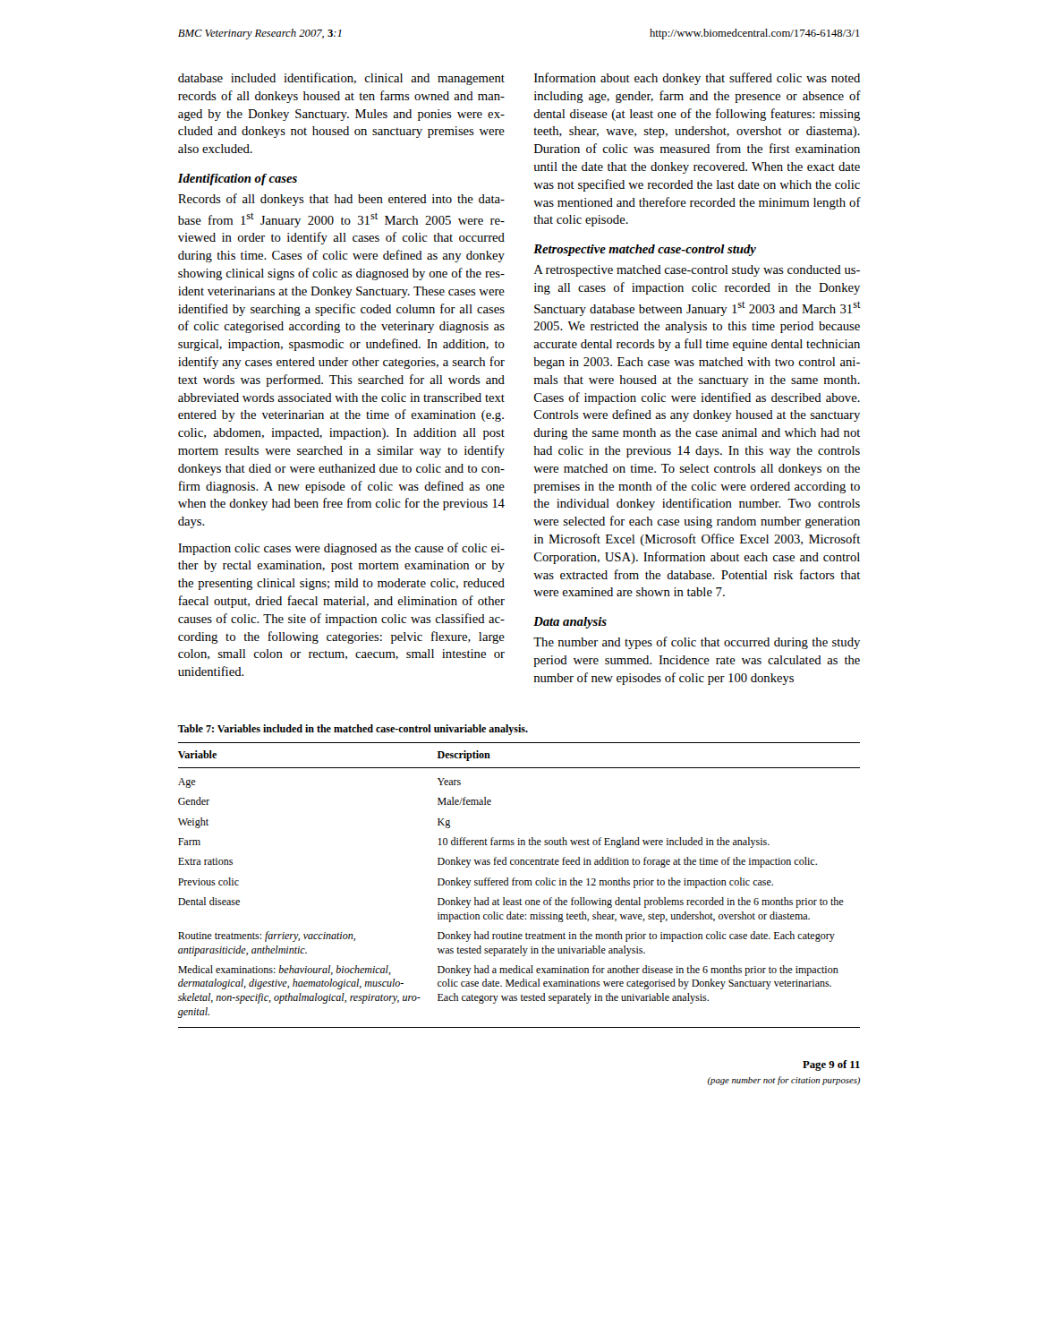BMC Veterinary Research 2007, 3:1
http://www.biomedcentral.com/1746-6148/3/1
database included identification, clinical and management records of all donkeys housed at ten farms owned and managed by the Donkey Sanctuary. Mules and ponies were excluded and donkeys not housed on sanctuary premises were also excluded.
Identification of cases
Records of all donkeys that had been entered into the database from 1st January 2000 to 31st March 2005 were reviewed in order to identify all cases of colic that occurred during this time. Cases of colic were defined as any donkey showing clinical signs of colic as diagnosed by one of the resident veterinarians at the Donkey Sanctuary. These cases were identified by searching a specific coded column for all cases of colic categorised according to the veterinary diagnosis as surgical, impaction, spasmodic or undefined. In addition, to identify any cases entered under other categories, a search for text words was performed. This searched for all words and abbreviated words associated with the colic in transcribed text entered by the veterinarian at the time of examination (e.g. colic, abdomen, impacted, impaction). In addition all post mortem results were searched in a similar way to identify donkeys that died or were euthanized due to colic and to confirm diagnosis. A new episode of colic was defined as one when the donkey had been free from colic for the previous 14 days.
Impaction colic cases were diagnosed as the cause of colic either by rectal examination, post mortem examination or by the presenting clinical signs; mild to moderate colic, reduced faecal output, dried faecal material, and elimination of other causes of colic. The site of impaction colic was classified according to the following categories: pelvic flexure, large colon, small colon or rectum, caecum, small intestine or unidentified.
Information about each donkey that suffered colic was noted including age, gender, farm and the presence or absence of dental disease (at least one of the following features: missing teeth, shear, wave, step, undershot, overshot or diastema). Duration of colic was measured from the first examination until the date that the donkey recovered. When the exact date was not specified we recorded the last date on which the colic was mentioned and therefore recorded the minimum length of that colic episode.
Retrospective matched case-control study
A retrospective matched case-control study was conducted using all cases of impaction colic recorded in the Donkey Sanctuary database between January 1st 2003 and March 31st 2005. We restricted the analysis to this time period because accurate dental records by a full time equine dental technician began in 2003. Each case was matched with two control animals that were housed at the sanctuary in the same month. Cases of impaction colic were identified as described above. Controls were defined as any donkey housed at the sanctuary during the same month as the case animal and which had not had colic in the previous 14 days. In this way the controls were matched on time. To select controls all donkeys on the premises in the month of the colic were ordered according to the individual donkey identification number. Two controls were selected for each case using random number generation in Microsoft Excel (Microsoft Office Excel 2003, Microsoft Corporation, USA). Information about each case and control was extracted from the database. Potential risk factors that were examined are shown in table 7.
Data analysis
The number and types of colic that occurred during the study period were summed. Incidence rate was calculated as the number of new episodes of colic per 100 donkeys
Table 7: Variables included in the matched case-control univariable analysis.
| Variable | Description |
| --- | --- |
| Age | Years |
| Gender | Male/female |
| Weight | Kg |
| Farm | 10 different farms in the south west of England were included in the analysis. |
| Extra rations | Donkey was fed concentrate feed in addition to forage at the time of the impaction colic. |
| Previous colic | Donkey suffered from colic in the 12 months prior to the impaction colic case. |
| Dental disease | Donkey had at least one of the following dental problems recorded in the 6 months prior to the impaction colic date: missing teeth, shear, wave, step, undershot, overshot or diastema. |
| Routine treatments: farriery, vaccination, antiparasiticide, anthelmintic. | Donkey had routine treatment in the month prior to impaction colic case date. Each category was tested separately in the univariable analysis. |
| Medical examinations: behavioural, biochemical, dermatalogical, digestive, haematological, musculo-skeletal, non-specific, opthalmalogical, respiratory, uro-genital. | Donkey had a medical examination for another disease in the 6 months prior to the impaction colic case date. Medical examinations were categorised by Donkey Sanctuary veterinarians. Each category was tested separately in the univariable analysis. |
Page 9 of 11 (page number not for citation purposes)